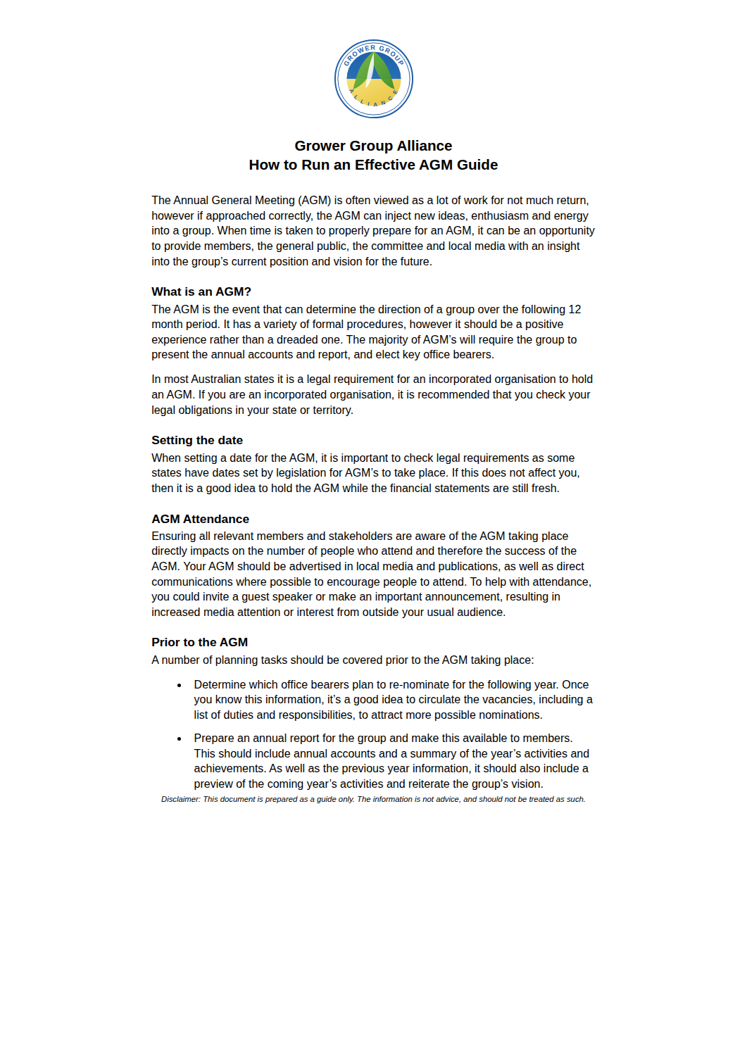GROWER GROUP A L L I A N C E
Grower Group Alliance
How to Run an Effective AGM Guide
The Annual General Meeting (AGM) is often viewed as a lot of work for not much return, however if approached correctly, the AGM can inject new ideas, enthusiasm and energy into a group. When time is taken to properly prepare for an AGM, it can be an opportunity to provide members, the general public, the committee and local media with an insight into the group’s current position and vision for the future.
What is an AGM?
The AGM is the event that can determine the direction of a group over the following 12 month period. It has a variety of formal procedures, however it should be a positive experience rather than a dreaded one. The majority of AGM’s will require the group to present the annual accounts and report, and elect key office bearers.
In most Australian states it is a legal requirement for an incorporated organisation to hold an AGM. If you are an incorporated organisation, it is recommended that you check your legal obligations in your state or territory.
Setting the date
When setting a date for the AGM, it is important to check legal requirements as some states have dates set by legislation for AGM’s to take place. If this does not affect you, then it is a good idea to hold the AGM while the financial statements are still fresh.
AGM Attendance
Ensuring all relevant members and stakeholders are aware of the AGM taking place directly impacts on the number of people who attend and therefore the success of the AGM. Your AGM should be advertised in local media and publications, as well as direct communications where possible to encourage people to attend. To help with attendance, you could invite a guest speaker or make an important announcement, resulting in increased media attention or interest from outside your usual audience.
Prior to the AGM
A number of planning tasks should be covered prior to the AGM taking place:
Determine which office bearers plan to re-nominate for the following year. Once you know this information, it’s a good idea to circulate the vacancies, including a list of duties and responsibilities, to attract more possible nominations.
Prepare an annual report for the group and make this available to members. This should include annual accounts and a summary of the year’s activities and achievements. As well as the previous year information, it should also include a preview of the coming year’s activities and reiterate the group’s vision.
Disclaimer: This document is prepared as a guide only. The information is not advice, and should not be treated as such.